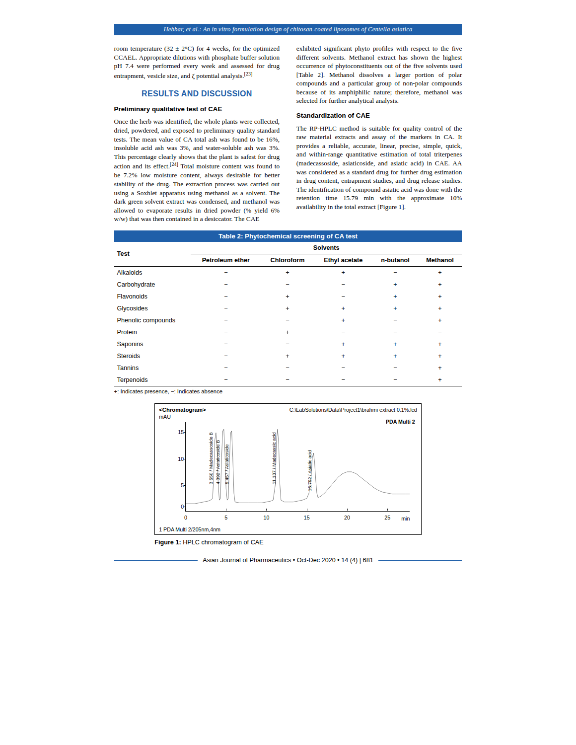Hebbar, et al.: An in vitro formulation design of chitosan-coated liposomes of Centella asiatica
room temperature (32 ± 2°C) for 4 weeks, for the optimized CCAEL. Appropriate dilutions with phosphate buffer solution pH 7.4 were performed every week and assessed for drug entrapment, vesicle size, and ζ potential analysis.[23]
RESULTS AND DISCUSSION
Preliminary qualitative test of CAE
Once the herb was identified, the whole plants were collected, dried, powdered, and exposed to preliminary quality standard tests. The mean value of CA total ash was found to be 16%, insoluble acid ash was 3%, and water-soluble ash was 3%. This percentage clearly shows that the plant is safest for drug action and its effect.[24] Total moisture content was found to be 7.2% low moisture content, always desirable for better stability of the drug. The extraction process was carried out using a Soxhlet apparatus using methanol as a solvent. The dark green solvent extract was condensed, and methanol was allowed to evaporate results in dried powder (% yield 6% w/w) that was then contained in a desiccator. The CAE
exhibited significant phyto profiles with respect to the five different solvents. Methanol extract has shown the highest occurrence of phytoconstituents out of the five solvents used [Table 2]. Methanol dissolves a larger portion of polar compounds and a particular group of non-polar compounds because of its amphiphilic nature; therefore, methanol was selected for further analytical analysis.
Standardization of CAE
The RP-HPLC method is suitable for quality control of the raw material extracts and assay of the markers in CA. It provides a reliable, accurate, linear, precise, simple, quick, and within-range quantitative estimation of total triterpenes (madecassoside, asiaticoside, and asiatic acid) in CAE. AA was considered as a standard drug for further drug estimation in drug content, entrapment studies, and drug release studies. The identification of compound asiatic acid was done with the retention time 15.79 min with the approximate 10% availability in the total extract [Figure 1].
Table 2: Phytochemical screening of CA test
| Test | Solvents |
| --- | --- |
| Petroleum ether | Chloroform | Ethyl acetate | n-butanol | Methanol |
| Alkaloids | − | + | + | − | + |
| Carbohydrate | − | − | − | + | + |
| Flavonoids | − | + | − | + | + |
| Glycosides | − | + | + | + | + |
| Phenolic compounds | − | − | + | − | + |
| Protein | − | + | − | − | − |
| Saponins | − | − | + | + | + |
| Steroids | − | + | + | + | + |
| Tannins | − | − | − | − | + |
| Terpenoids | − | − | − | − | + |
+: Indicates presence, −: Indicates absence
<Chromatogram> C:\LabSolutions\Data\Project1\brahmi extract 0.1%.lcd
mAU PDA Multi 2
15 10 5 0 0 5 10 15 20 25 min 3.550 / Madecassoside B 4.392 / Asiaticoside B 5.457 / Asiaticoside 11.137 / Madecassic acid 15.792 / Asiatic acid
1 PDA Multi 2/205nm,4nm
Figure 1: HPLC chromatogram of CAE
Asian Journal of Pharmaceutics • Oct-Dec 2020 • 14 (4) | 681